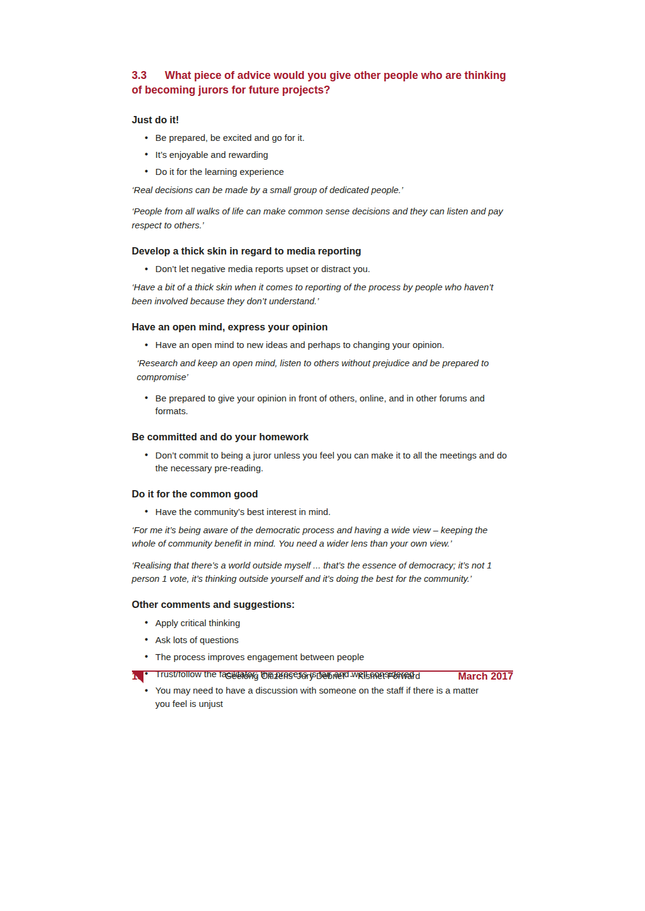3.3 What piece of advice would you give other people who are thinking of becoming jurors for future projects?
Just do it!
Be prepared, be excited and go for it.
It’s enjoyable and rewarding
Do it for the learning experience
‘Real decisions can be made by a small group of dedicated people.’
‘People from all walks of life can make common sense decisions and they can listen and pay respect to others.’
Develop a thick skin in regard to media reporting
Don’t let negative media reports upset or distract you.
‘Have a bit of a thick skin when it comes to reporting of the process by people who haven’t been involved because they don’t understand.’
Have an open mind, express your opinion
Have an open mind to new ideas and perhaps to changing your opinion.
‘Research and keep an open mind, listen to others without prejudice and be prepared to compromise’
Be prepared to give your opinion in front of others, online, and in other forums and formats.
Be committed and do your homework
Don’t commit to being a juror unless you feel you can make it to all the meetings and do the necessary pre-reading.
Do it for the common good
Have the community’s best interest in mind.
‘For me it’s being aware of the democratic process and having a wide view – keeping the whole of community benefit in mind. You need a wider lens than your own view.’
‘Realising that there’s a world outside myself ... that’s the essence of democracy; it’s not 1 person 1 vote, it’s thinking outside yourself and it’s doing the best for the community.’
Other comments and suggestions:
Apply critical thinking
Ask lots of questions
The process improves engagement between people
Trust/follow the facilitator; the process is fair and well considered
You may need to have a discussion with someone on the staff if there is a matter
you feel is unjust
15
Geelong Citizens’ Jury Debrief - Kismet Forward
March 2017